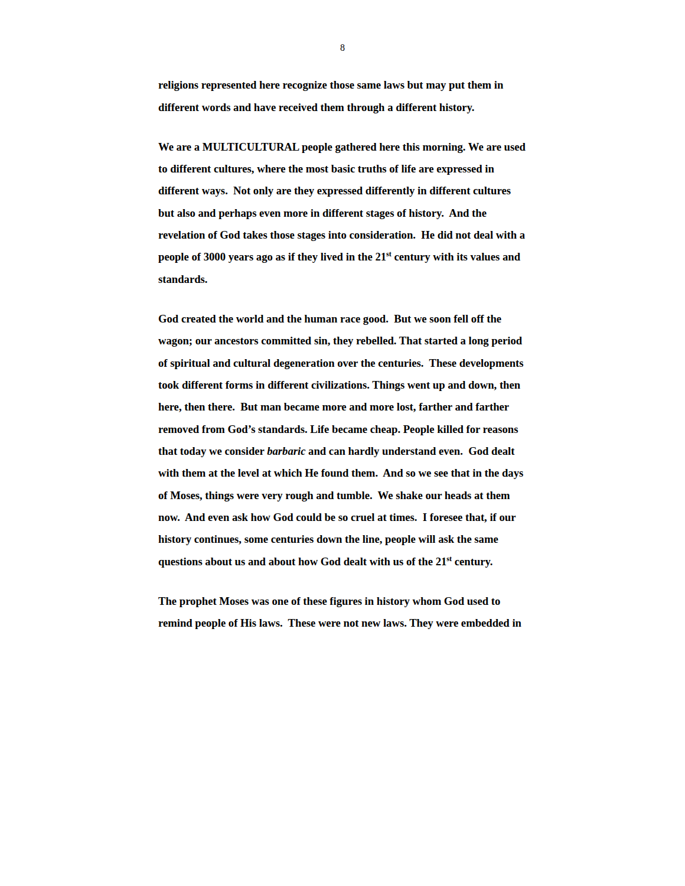8
religions represented here recognize those same laws but may put them in different words and have received them through a different history.
We are a MULTICULTURAL people gathered here this morning. We are used to different cultures, where the most basic truths of life are expressed in different ways. Not only are they expressed differently in different cultures but also and perhaps even more in different stages of history. And the revelation of God takes those stages into consideration. He did not deal with a people of 3000 years ago as if they lived in the 21st century with its values and standards.
God created the world and the human race good. But we soon fell off the wagon; our ancestors committed sin, they rebelled. That started a long period of spiritual and cultural degeneration over the centuries. These developments took different forms in different civilizations. Things went up and down, then here, then there. But man became more and more lost, farther and farther removed from God’s standards. Life became cheap. People killed for reasons that today we consider barbaric and can hardly understand even. God dealt with them at the level at which He found them. And so we see that in the days of Moses, things were very rough and tumble. We shake our heads at them now. And even ask how God could be so cruel at times. I foresee that, if our history continues, some centuries down the line, people will ask the same questions about us and about how God dealt with us of the 21st century.
The prophet Moses was one of these figures in history whom God used to remind people of His laws. These were not new laws. They were embedded in